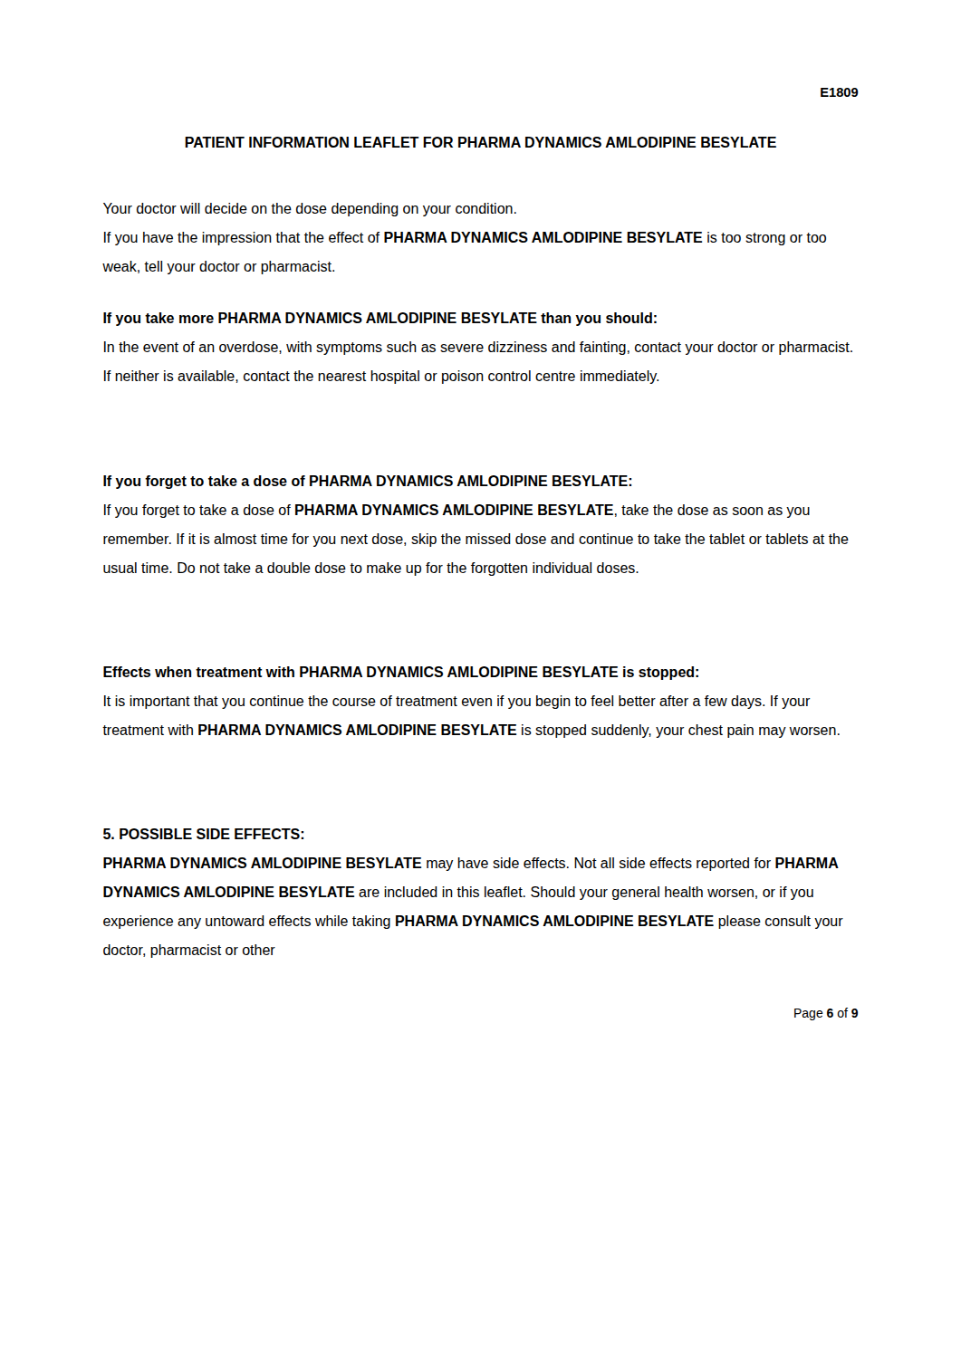E1809
PATIENT INFORMATION LEAFLET FOR PHARMA DYNAMICS AMLODIPINE BESYLATE
Your doctor will decide on the dose depending on your condition.
If you have the impression that the effect of PHARMA DYNAMICS AMLODIPINE BESYLATE is too strong or too weak, tell your doctor or pharmacist.
If you take more PHARMA DYNAMICS AMLODIPINE BESYLATE than you should:
In the event of an overdose, with symptoms such as severe dizziness and fainting, contact your doctor or pharmacist. If neither is available, contact the nearest hospital or poison control centre immediately.
If you forget to take a dose of PHARMA DYNAMICS AMLODIPINE BESYLATE:
If you forget to take a dose of PHARMA DYNAMICS AMLODIPINE BESYLATE, take the dose as soon as you remember. If it is almost time for you next dose, skip the missed dose and continue to take the tablet or tablets at the usual time. Do not take a double dose to make up for the forgotten individual doses.
Effects when treatment with PHARMA DYNAMICS AMLODIPINE BESYLATE is stopped:
It is important that you continue the course of treatment even if you begin to feel better after a few days. If your treatment with PHARMA DYNAMICS AMLODIPINE BESYLATE is stopped suddenly, your chest pain may worsen.
5. POSSIBLE SIDE EFFECTS:
PHARMA DYNAMICS AMLODIPINE BESYLATE may have side effects. Not all side effects reported for PHARMA DYNAMICS AMLODIPINE BESYLATE are included in this leaflet. Should your general health worsen, or if you experience any untoward effects while taking PHARMA DYNAMICS AMLODIPINE BESYLATE please consult your doctor, pharmacist or other
Page 6 of 9